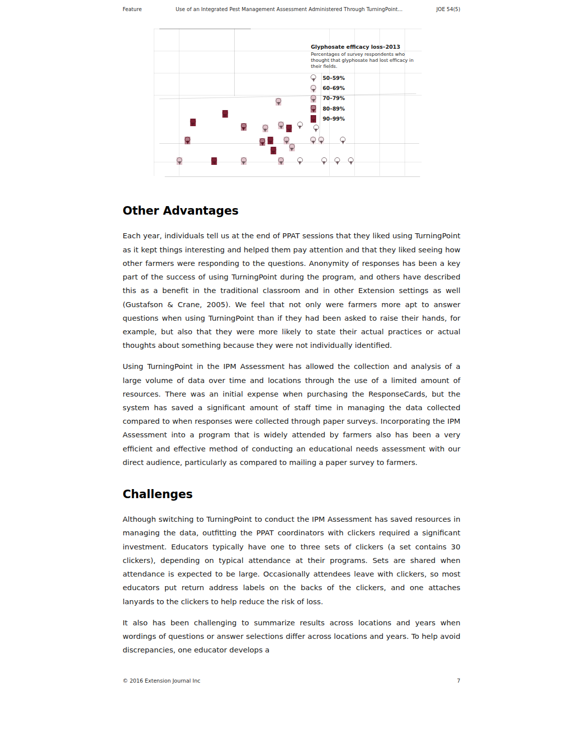Feature Use of an Integrated Pest Management Assessment Administered Through TurningPoint... JOE 54(5)
Glyphosate efficacy loss–2013
Percentages of survey respondents who thought that glyphosate had lost efficacy in their fields.
50–59%
60–69%
70–79%
80–89%
90–99%
Other Advantages
Each year, individuals tell us at the end of PPAT sessions that they liked using TurningPoint as it kept things interesting and helped them pay attention and that they liked seeing how other farmers were responding to the questions. Anonymity of responses has been a key part of the success of using TurningPoint during the program, and others have described this as a benefit in the traditional classroom and in other Extension settings as well (Gustafson & Crane, 2005). We feel that not only were farmers more apt to answer questions when using TurningPoint than if they had been asked to raise their hands, for example, but also that they were more likely to state their actual practices or actual thoughts about something because they were not individually identified.
Using TurningPoint in the IPM Assessment has allowed the collection and analysis of a large volume of data over time and locations through the use of a limited amount of resources. There was an initial expense when purchasing the ResponseCards, but the system has saved a significant amount of staff time in managing the data collected compared to when responses were collected through paper surveys. Incorporating the IPM Assessment into a program that is widely attended by farmers also has been a very efficient and effective method of conducting an educational needs assessment with our direct audience, particularly as compared to mailing a paper survey to farmers.
Challenges
Although switching to TurningPoint to conduct the IPM Assessment has saved resources in managing the data, outfitting the PPAT coordinators with clickers required a significant investment. Educators typically have one to three sets of clickers (a set contains 30 clickers), depending on typical attendance at their programs. Sets are shared when attendance is expected to be large. Occasionally attendees leave with clickers, so most educators put return address labels on the backs of the clickers, and one attaches lanyards to the clickers to help reduce the risk of loss.
It also has been challenging to summarize results across locations and years when wordings of questions or answer selections differ across locations and years. To help avoid discrepancies, one educator develops a
© 2016 Extension Journal Inc 7